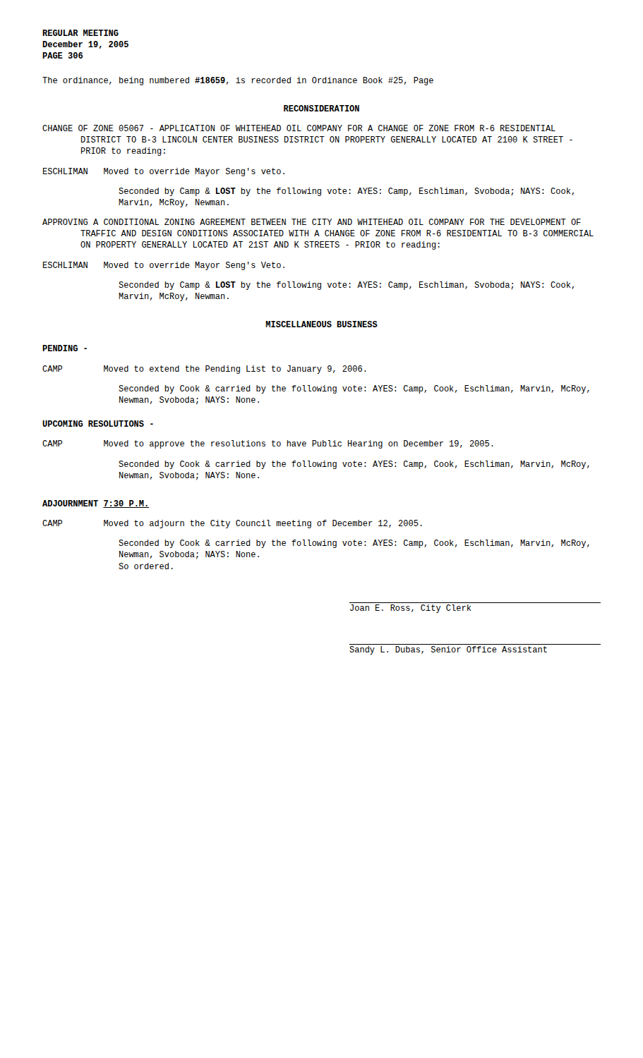REGULAR MEETING
December 19, 2005
PAGE 306
The ordinance, being numbered #18659, is recorded in Ordinance Book #25, Page
RECONSIDERATION
CHANGE OF ZONE 05067 - APPLICATION OF WHITEHEAD OIL COMPANY FOR A CHANGE OF ZONE FROM R-6 RESIDENTIAL DISTRICT TO B-3 LINCOLN CENTER BUSINESS DISTRICT ON PROPERTY GENERALLY LOCATED AT 2100 K STREET - PRIOR to reading:
ESCHLIMAN Moved to override Mayor Seng's veto.
Seconded by Camp & LOST by the following vote: AYES: Camp, Eschliman, Svoboda; NAYS: Cook, Marvin, McRoy, Newman.
APPROVING A CONDITIONAL ZONING AGREEMENT BETWEEN THE CITY AND WHITEHEAD OIL COMPANY FOR THE DEVELOPMENT OF TRAFFIC AND DESIGN CONDITIONS ASSOCIATED WITH A CHANGE OF ZONE FROM R-6 RESIDENTIAL TO B-3 COMMERCIAL ON PROPERTY GENERALLY LOCATED AT 21ST AND K STREETS - PRIOR to reading:
ESCHLIMAN Moved to override Mayor Seng's Veto.
Seconded by Camp & LOST by the following vote: AYES: Camp, Eschliman, Svoboda; NAYS: Cook, Marvin, McRoy, Newman.
MISCELLANEOUS BUSINESS
PENDING -
CAMP Moved to extend the Pending List to January 9, 2006.
Seconded by Cook & carried by the following vote: AYES: Camp, Cook, Eschliman, Marvin, McRoy, Newman, Svoboda; NAYS: None.
UPCOMING RESOLUTIONS -
CAMP Moved to approve the resolutions to have Public Hearing on December 19, 2005.
Seconded by Cook & carried by the following vote: AYES: Camp, Cook, Eschliman, Marvin, McRoy, Newman, Svoboda; NAYS: None.
ADJOURNMENT 7:30 P.M.
CAMP Moved to adjourn the City Council meeting of December 12, 2005.
Seconded by Cook & carried by the following vote: AYES: Camp, Cook, Eschliman, Marvin, McRoy, Newman, Svoboda; NAYS: None.
So ordered.
Joan E. Ross, City Clerk
Sandy L. Dubas, Senior Office Assistant